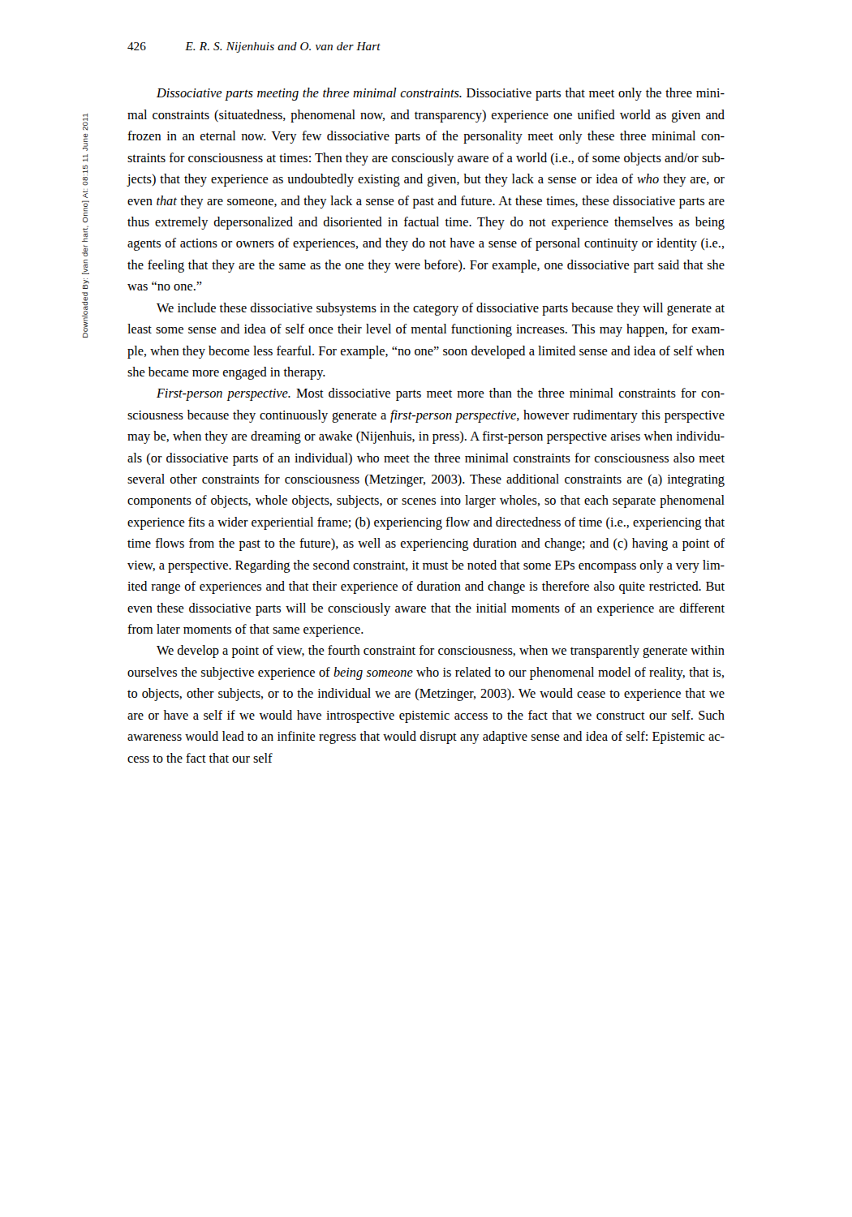Downloaded By: [van der hart, Onno] At: 08:15 11 June 2011
426 E. R. S. Nijenhuis and O. van der Hart
Dissociative parts meeting the three minimal constraints. Dissociative parts that meet only the three minimal constraints (situatedness, phenomenal now, and transparency) experience one unified world as given and frozen in an eternal now. Very few dissociative parts of the personality meet only these three minimal constraints for consciousness at times: Then they are consciously aware of a world (i.e., of some objects and/or subjects) that they experience as undoubtedly existing and given, but they lack a sense or idea of who they are, or even that they are someone, and they lack a sense of past and future. At these times, these dissociative parts are thus extremely depersonalized and disoriented in factual time. They do not experience themselves as being agents of actions or owners of experiences, and they do not have a sense of personal continuity or identity (i.e., the feeling that they are the same as the one they were before). For example, one dissociative part said that she was “no one.”
We include these dissociative subsystems in the category of dissociative parts because they will generate at least some sense and idea of self once their level of mental functioning increases. This may happen, for example, when they become less fearful. For example, “no one” soon developed a limited sense and idea of self when she became more engaged in therapy.
First-person perspective. Most dissociative parts meet more than the three minimal constraints for consciousness because they continuously generate a first-person perspective, however rudimentary this perspective may be, when they are dreaming or awake (Nijenhuis, in press). A first-person perspective arises when individuals (or dissociative parts of an individual) who meet the three minimal constraints for consciousness also meet several other constraints for consciousness (Metzinger, 2003). These additional constraints are (a) integrating components of objects, whole objects, subjects, or scenes into larger wholes, so that each separate phenomenal experience fits a wider experiential frame; (b) experiencing flow and directedness of time (i.e., experiencing that time flows from the past to the future), as well as experiencing duration and change; and (c) having a point of view, a perspective. Regarding the second constraint, it must be noted that some EPs encompass only a very limited range of experiences and that their experience of duration and change is therefore also quite restricted. But even these dissociative parts will be consciously aware that the initial moments of an experience are different from later moments of that same experience.
We develop a point of view, the fourth constraint for consciousness, when we transparently generate within ourselves the subjective experience of being someone who is related to our phenomenal model of reality, that is, to objects, other subjects, or to the individual we are (Metzinger, 2003). We would cease to experience that we are or have a self if we would have introspective epistemic access to the fact that we construct our self. Such awareness would lead to an infinite regress that would disrupt any adaptive sense and idea of self: Epistemic access to the fact that our self